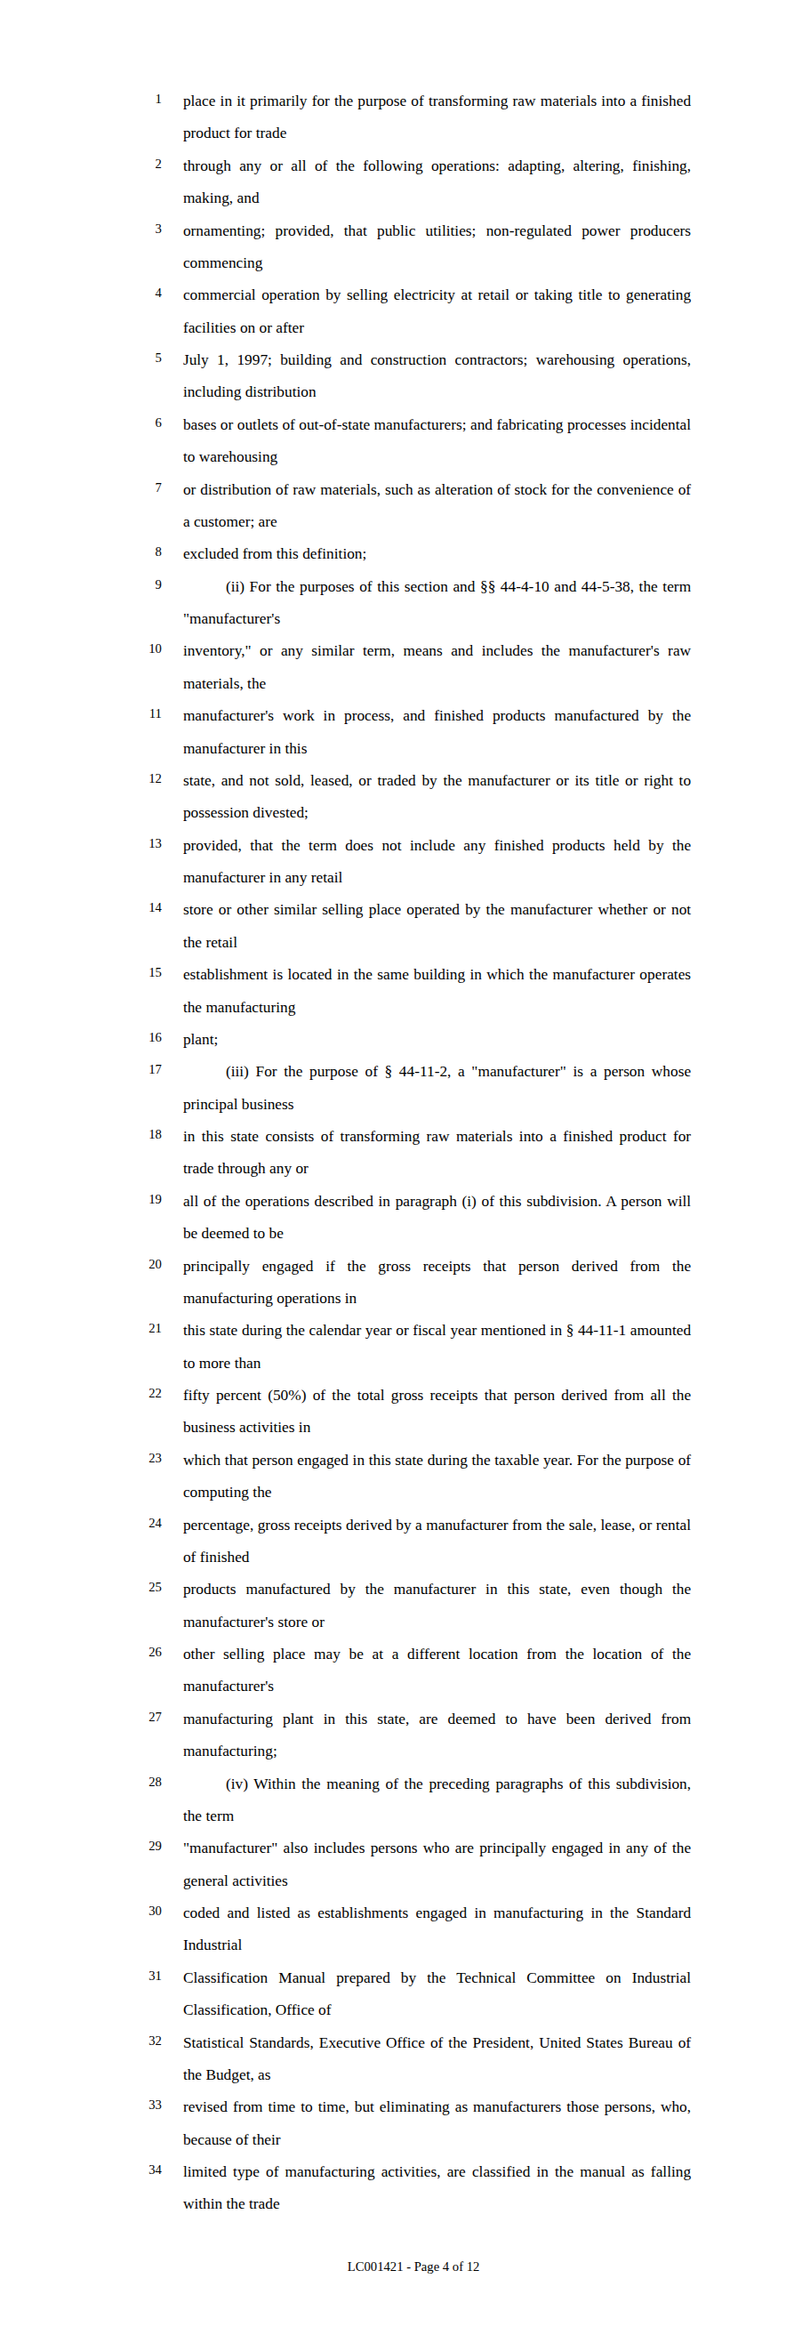place in it primarily for the purpose of transforming raw materials into a finished product for trade
through any or all of the following operations: adapting, altering, finishing, making, and
ornamenting; provided, that public utilities; non-regulated power producers commencing
commercial operation by selling electricity at retail or taking title to generating facilities on or after
July 1, 1997; building and construction contractors; warehousing operations, including distribution
bases or outlets of out-of-state manufacturers; and fabricating processes incidental to warehousing
or distribution of raw materials, such as alteration of stock for the convenience of a customer; are
excluded from this definition;
(ii) For the purposes of this section and §§ 44-4-10 and 44-5-38, the term "manufacturer's
inventory," or any similar term, means and includes the manufacturer's raw materials, the
manufacturer's work in process, and finished products manufactured by the manufacturer in this
state, and not sold, leased, or traded by the manufacturer or its title or right to possession divested;
provided, that the term does not include any finished products held by the manufacturer in any retail
store or other similar selling place operated by the manufacturer whether or not the retail
establishment is located in the same building in which the manufacturer operates the manufacturing
plant;
(iii) For the purpose of § 44-11-2, a "manufacturer" is a person whose principal business
in this state consists of transforming raw materials into a finished product for trade through any or
all of the operations described in paragraph (i) of this subdivision. A person will be deemed to be
principally engaged if the gross receipts that person derived from the manufacturing operations in
this state during the calendar year or fiscal year mentioned in § 44-11-1 amounted to more than
fifty percent (50%) of the total gross receipts that person derived from all the business activities in
which that person engaged in this state during the taxable year. For the purpose of computing the
percentage, gross receipts derived by a manufacturer from the sale, lease, or rental of finished
products manufactured by the manufacturer in this state, even though the manufacturer's store or
other selling place may be at a different location from the location of the manufacturer's
manufacturing plant in this state, are deemed to have been derived from manufacturing;
(iv) Within the meaning of the preceding paragraphs of this subdivision, the term
"manufacturer" also includes persons who are principally engaged in any of the general activities
coded and listed as establishments engaged in manufacturing in the Standard Industrial
Classification Manual prepared by the Technical Committee on Industrial Classification, Office of
Statistical Standards, Executive Office of the President, United States Bureau of the Budget, as
revised from time to time, but eliminating as manufacturers those persons, who, because of their
limited type of manufacturing activities, are classified in the manual as falling within the trade
LC001421 - Page 4 of 12